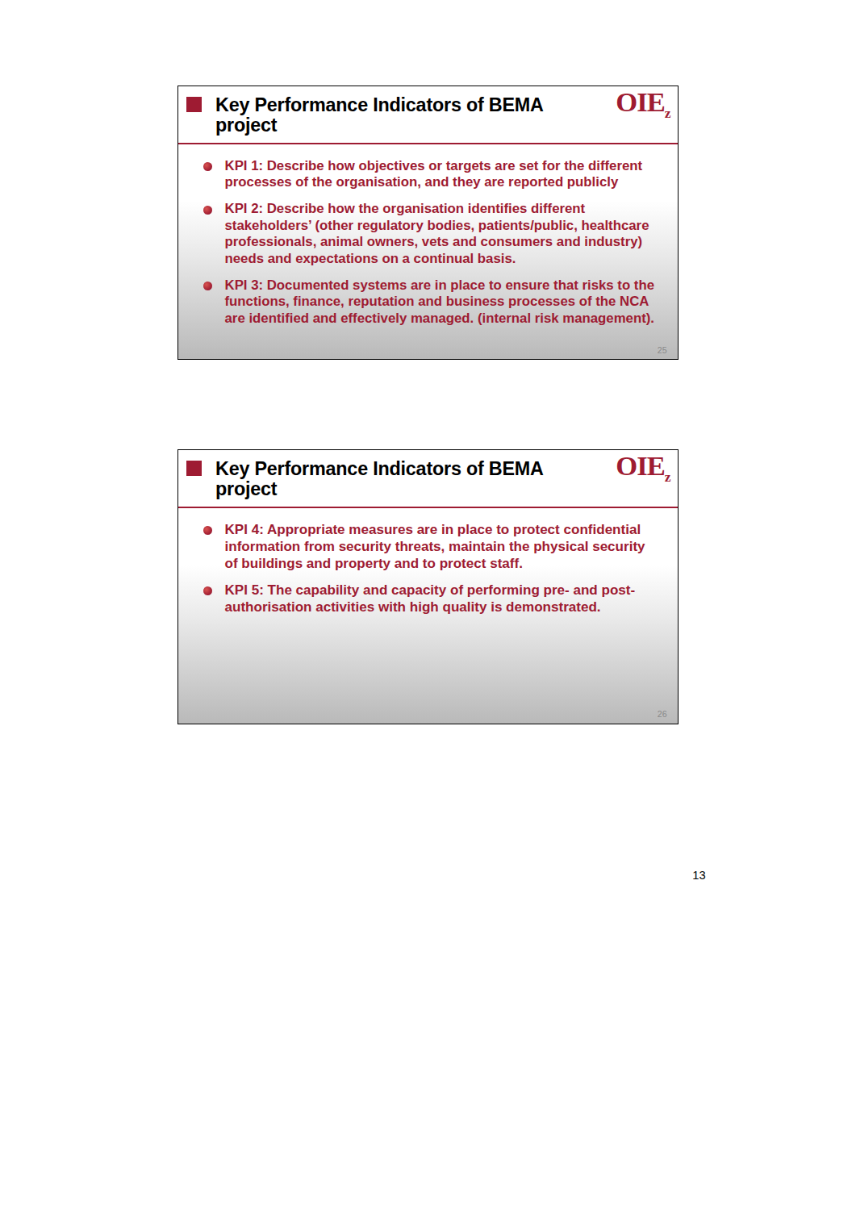Key Performance Indicators of BEMA project
OIEz
KPI 1: Describe how objectives or targets are set for the different processes of the organisation, and they are reported publicly
KPI 2: Describe how the organisation identifies different stakeholders’ (other regulatory bodies, patients/public, healthcare professionals, animal owners, vets and consumers and industry) needs and expectations on a continual basis.
KPI 3: Documented systems are in place to ensure that risks to the functions, finance, reputation and business processes of the NCA are identified and effectively managed. (internal risk management).
25
Key Performance Indicators of BEMA project
OIEz
KPI 4: Appropriate measures are in place to protect confidential information from security threats, maintain the physical security of buildings and property and to protect staff.
KPI 5: The capability and capacity of performing pre- and post-authorisation activities with high quality is demonstrated.
26
13